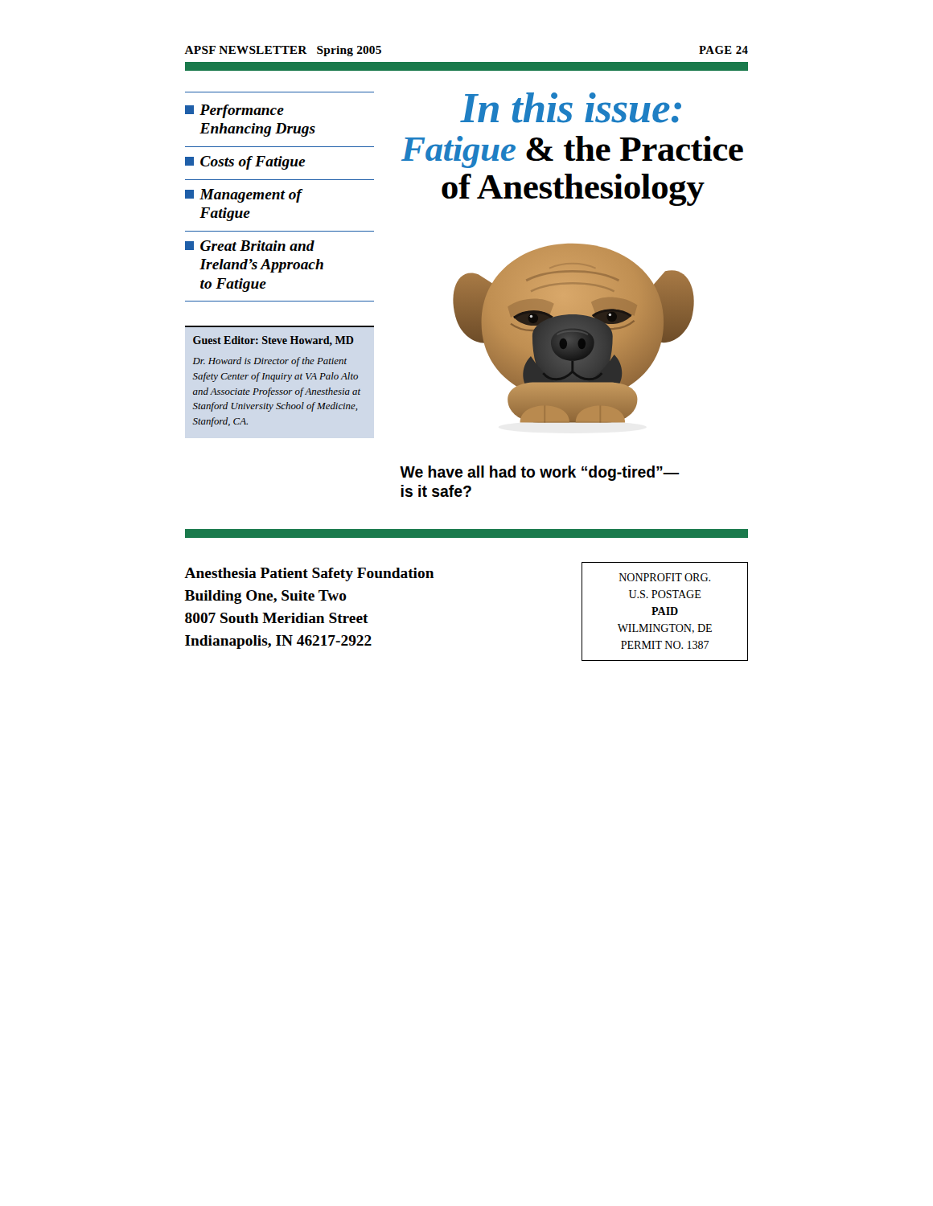APSF NEWSLETTER Spring 2005
PAGE 24
Performance
Enhancing Drugs
Costs of Fatigue
Management of
Fatigue
Great Britain and
Ireland’s Approach
to Fatigue
Guest Editor: Steve Howard, MD
Dr. Howard is Director of the Patient Safety Center of Inquiry at VA Palo Alto and Associate Professor of Anesthesia at Stanford University School of Medicine, Stanford, CA.
In this issue:
Fatigue & the Practice
of Anesthesiology
We have all had to work “dog-tired”—
is it safe?
Anesthesia Patient Safety Foundation
Building One, Suite Two
8007 South Meridian Street
Indianapolis, IN 46217-2922
NONPROFIT ORG.
U.S. POSTAGE
PAID
WILMINGTON, DE
PERMIT NO. 1387